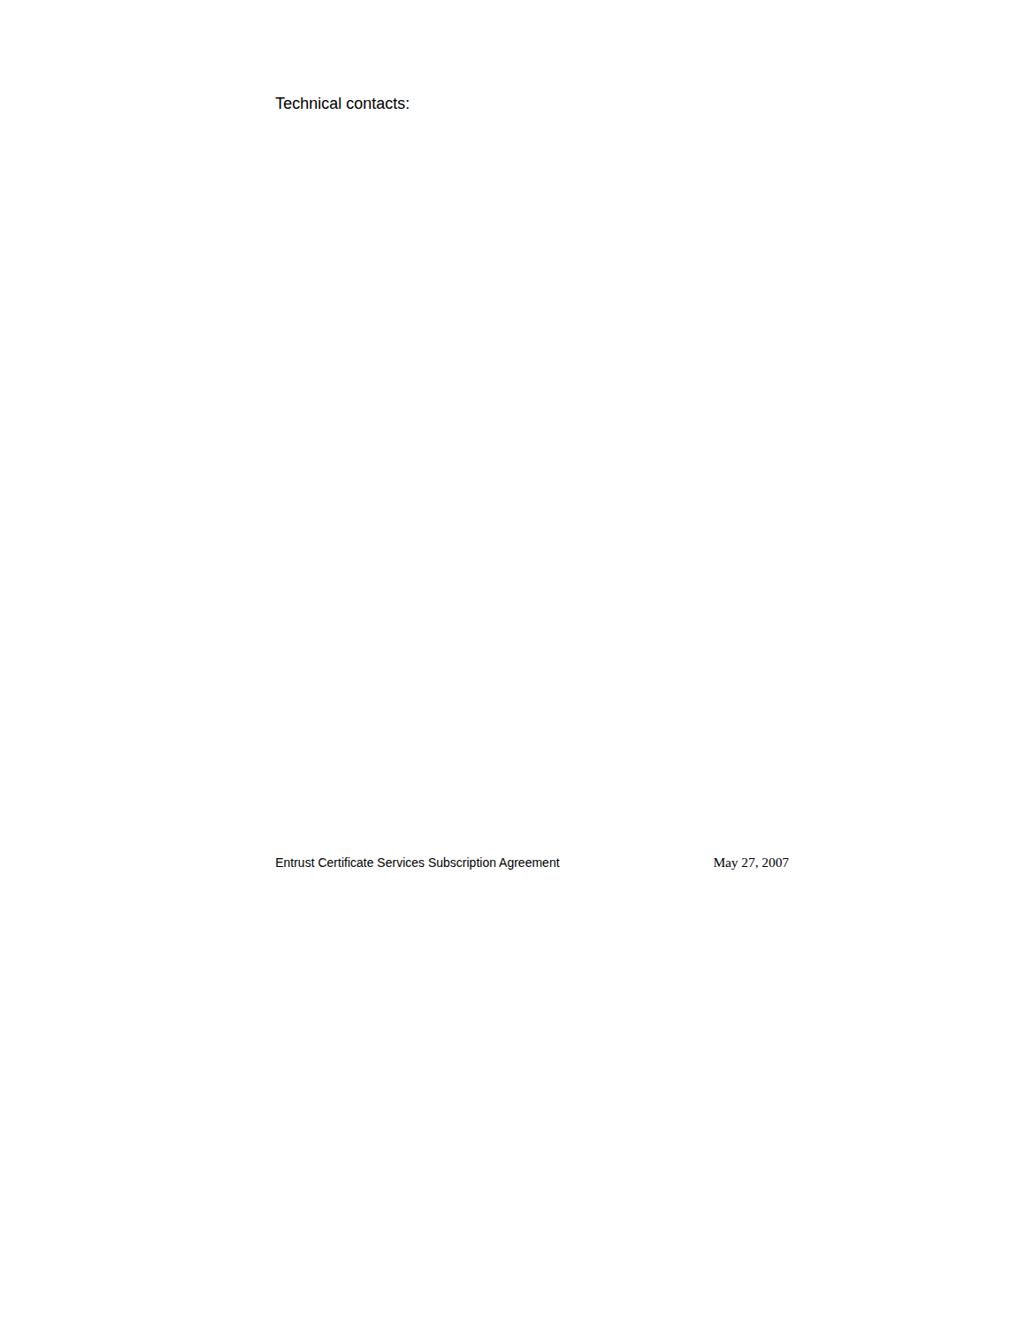Technical contacts:
Entrust Certificate Services Subscription Agreement May 27, 2007